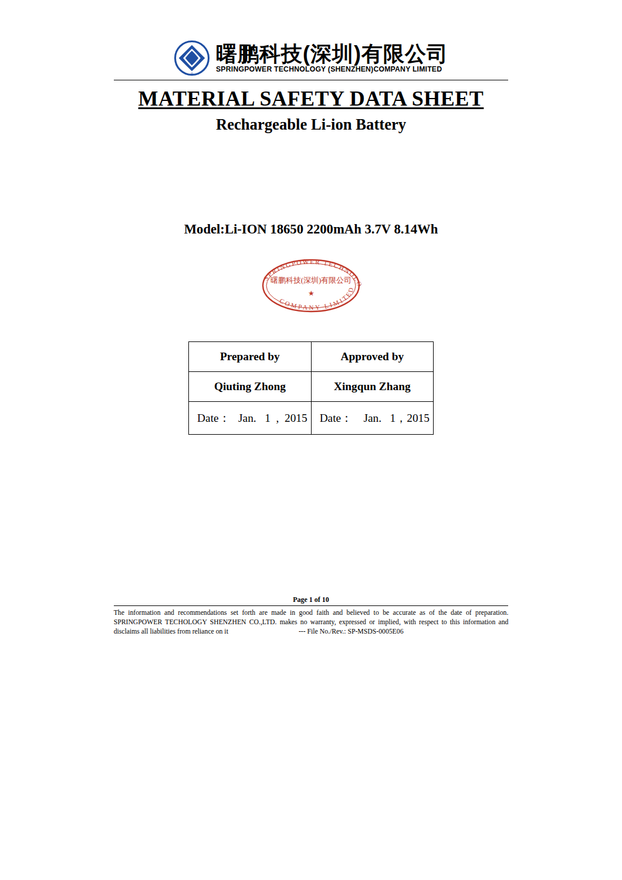®
曙鹏科技(深圳)有限公司
SPRINGPOWER TECHNOLOGY (SHENZHEN)COMPANY LIMITED
MATERIAL SAFETY DATA SHEET
Rechargeable Li-ion Battery
Model:Li-ION 18650 2200mAh 3.7V 8.14Wh
SPRINGPOWER TECHNOLOGY (SHENZHEN) COMPANY LIMITED 曙鹏科技(深圳)有限公司 ★
| Prepared by | Approved by |
| Qiuting Zhong | Xingqun Zhang |
| Date： Jan. 1 , 2015 | Date： Jan. 1，2015 |
Page 1 of 10
The information and recommendations set forth are made in good faith and believed to be accurate as of the date of preparation. SPRINGPOWER TECHOLOGY SHENZHEN CO.,LTD. makes no warranty, expressed or implied, with respect to this information and disclaims all liabilities from reliance on it--- File No./Rev.: SP-MSDS-0005E06